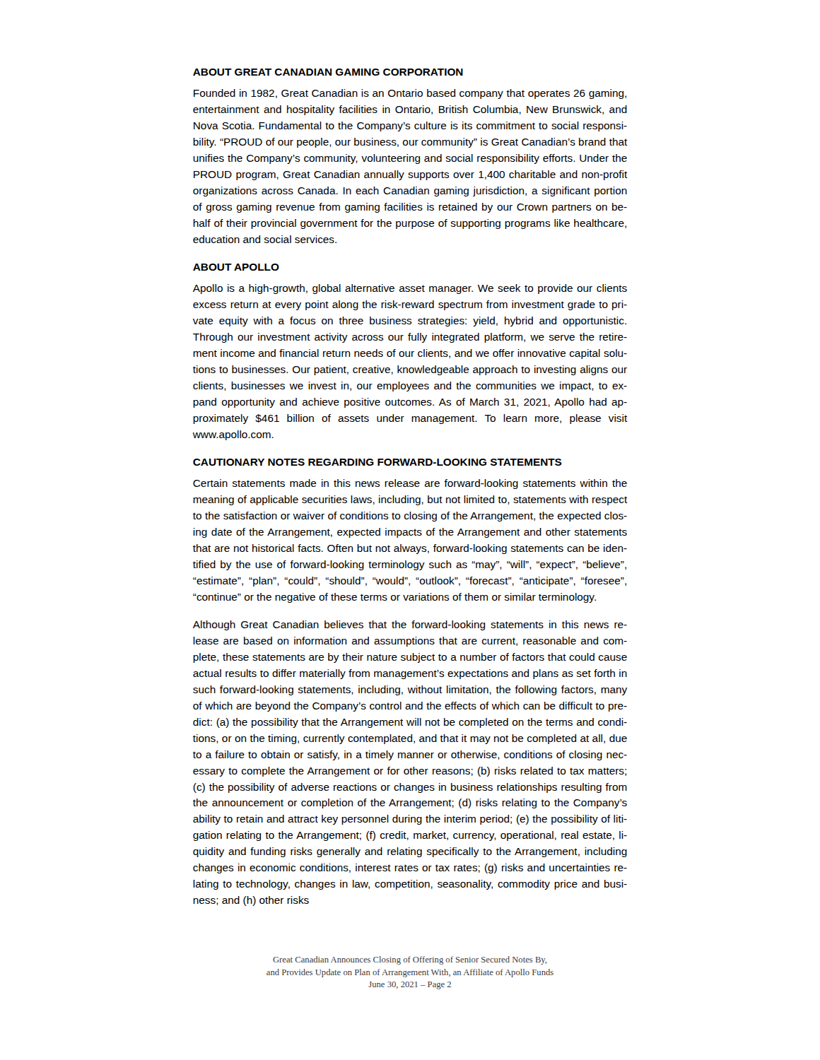ABOUT GREAT CANADIAN GAMING CORPORATION
Founded in 1982, Great Canadian is an Ontario based company that operates 26 gaming, entertainment and hospitality facilities in Ontario, British Columbia, New Brunswick, and Nova Scotia. Fundamental to the Company’s culture is its commitment to social responsibility. “PROUD of our people, our business, our community” is Great Canadian’s brand that unifies the Company’s community, volunteering and social responsibility efforts. Under the PROUD program, Great Canadian annually supports over 1,400 charitable and non-profit organizations across Canada. In each Canadian gaming jurisdiction, a significant portion of gross gaming revenue from gaming facilities is retained by our Crown partners on behalf of their provincial government for the purpose of supporting programs like healthcare, education and social services.
ABOUT APOLLO
Apollo is a high-growth, global alternative asset manager. We seek to provide our clients excess return at every point along the risk-reward spectrum from investment grade to private equity with a focus on three business strategies: yield, hybrid and opportunistic. Through our investment activity across our fully integrated platform, we serve the retirement income and financial return needs of our clients, and we offer innovative capital solutions to businesses. Our patient, creative, knowledgeable approach to investing aligns our clients, businesses we invest in, our employees and the communities we impact, to expand opportunity and achieve positive outcomes. As of March 31, 2021, Apollo had approximately $461 billion of assets under management. To learn more, please visit www.apollo.com.
CAUTIONARY NOTES REGARDING FORWARD-LOOKING STATEMENTS
Certain statements made in this news release are forward-looking statements within the meaning of applicable securities laws, including, but not limited to, statements with respect to the satisfaction or waiver of conditions to closing of the Arrangement, the expected closing date of the Arrangement, expected impacts of the Arrangement and other statements that are not historical facts. Often but not always, forward-looking statements can be identified by the use of forward-looking terminology such as “may”, “will”, “expect”, “believe”, “estimate”, “plan”, “could”, “should”, “would”, “outlook”, “forecast”, “anticipate”, “foresee”, “continue” or the negative of these terms or variations of them or similar terminology.
Although Great Canadian believes that the forward-looking statements in this news release are based on information and assumptions that are current, reasonable and complete, these statements are by their nature subject to a number of factors that could cause actual results to differ materially from management’s expectations and plans as set forth in such forward-looking statements, including, without limitation, the following factors, many of which are beyond the Company’s control and the effects of which can be difficult to predict: (a) the possibility that the Arrangement will not be completed on the terms and conditions, or on the timing, currently contemplated, and that it may not be completed at all, due to a failure to obtain or satisfy, in a timely manner or otherwise, conditions of closing necessary to complete the Arrangement or for other reasons; (b) risks related to tax matters; (c) the possibility of adverse reactions or changes in business relationships resulting from the announcement or completion of the Arrangement; (d) risks relating to the Company’s ability to retain and attract key personnel during the interim period; (e) the possibility of litigation relating to the Arrangement; (f) credit, market, currency, operational, real estate, liquidity and funding risks generally and relating specifically to the Arrangement, including changes in economic conditions, interest rates or tax rates; (g) risks and uncertainties relating to technology, changes in law, competition, seasonality, commodity price and business; and (h) other risks
Great Canadian Announces Closing of Offering of Senior Secured Notes By,
and Provides Update on Plan of Arrangement With, an Affiliate of Apollo Funds
June 30, 2021 – Page 2